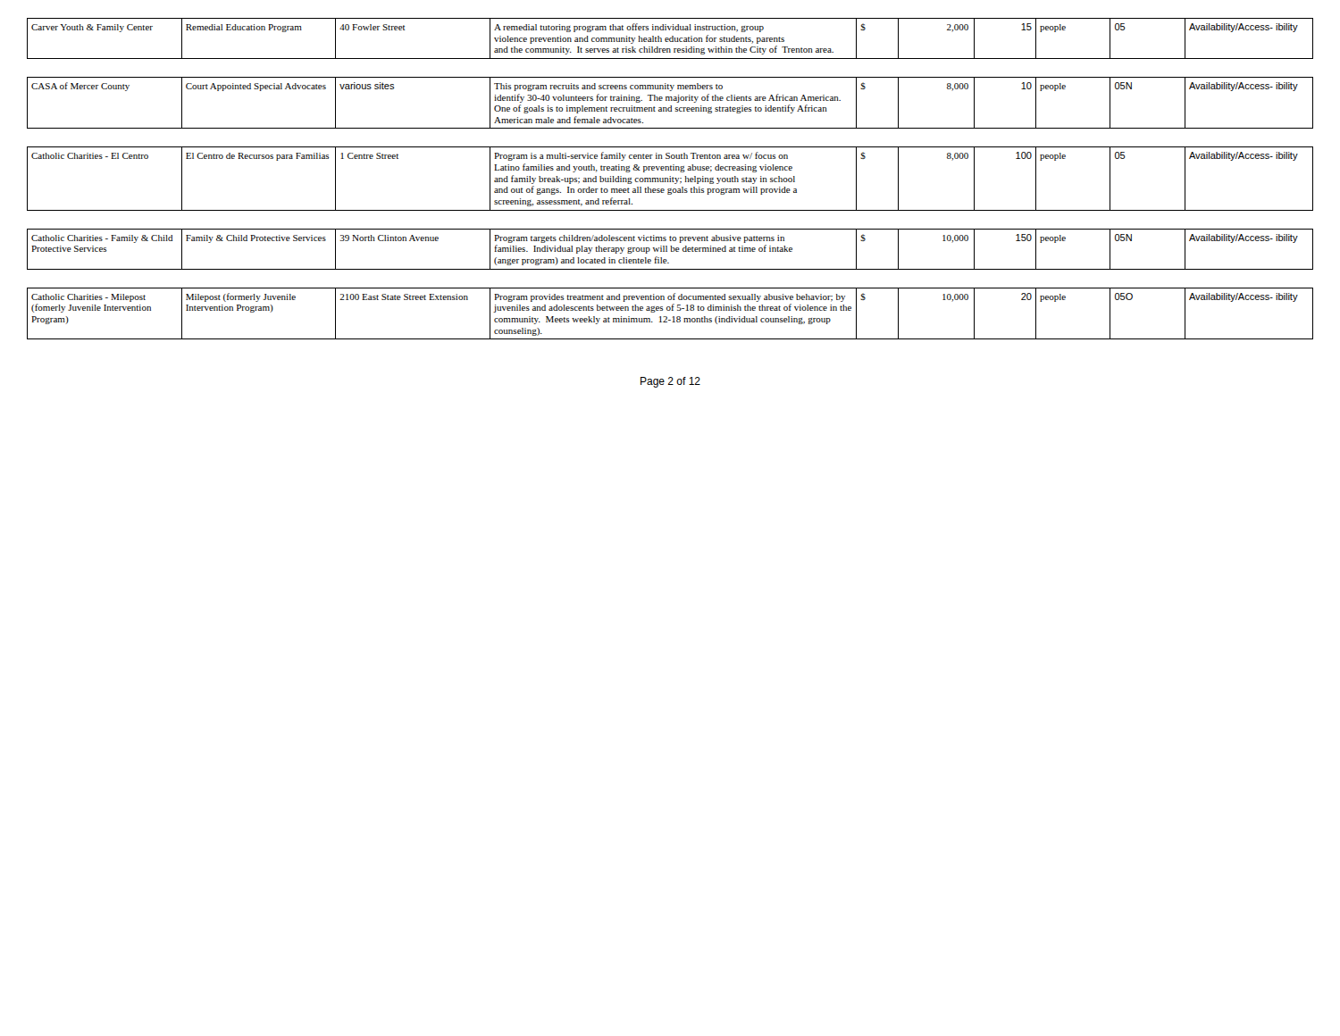| Carver Youth & Family Center | Remedial Education Program | 40 Fowler Street | A remedial tutoring program that offers individual instruction, group violence prevention and community health education for students, parents and the community. It serves at risk children residing within the City of Trenton area. | $ | 2,000 | 15 | people | 05 | Availability/Access- ibility |
| CASA of Mercer County | Court Appointed Special Advocates | various sites | This program recruits and screens community members to identify 30-40 volunteers for training. The majority of the clients are African American. One of goals is to implement recruitment and screening strategies to identify African American male and female advocates. | $ | 8,000 | 10 | people | 05N | Availability/Access- ibility |
| Catholic Charities - El Centro | El Centro de Recursos para Familias | 1 Centre Street | Program is a multi-service family center in South Trenton area w/ focus on Latino families and youth, treating & preventing abuse; decreasing violence and family break-ups; and building community; helping youth stay in school and out of gangs. In order to meet all these goals this program will provide a screening, assessment, and referral. | $ | 8,000 | 100 | people | 05 | Availability/Access- ibility |
| Catholic Charities - Family & Child Protective Services | Family & Child Protective Services | 39 North Clinton Avenue | Program targets children/adolescent victims to prevent abusive patterns in families. Individual play therapy group will be determined at time of intake (anger program) and located in clientele file. | $ | 10,000 | 150 | people | 05N | Availability/Access- ibility |
| Catholic Charities - Milepost (fomerly Juvenile Intervention Program) | Milepost (formerly Juvenile Intervention Program) | 2100 East State Street Extension | Program provides treatment and prevention of documented sexually abusive behavior; by juveniles and adolescents between the ages of 5-18 to diminish the threat of violence in the community. Meets weekly at minimum. 12-18 months (individual counseling, group counseling). | $ | 10,000 | 20 | people | 05O | Availability/Access- ibility |
Page 2 of 12